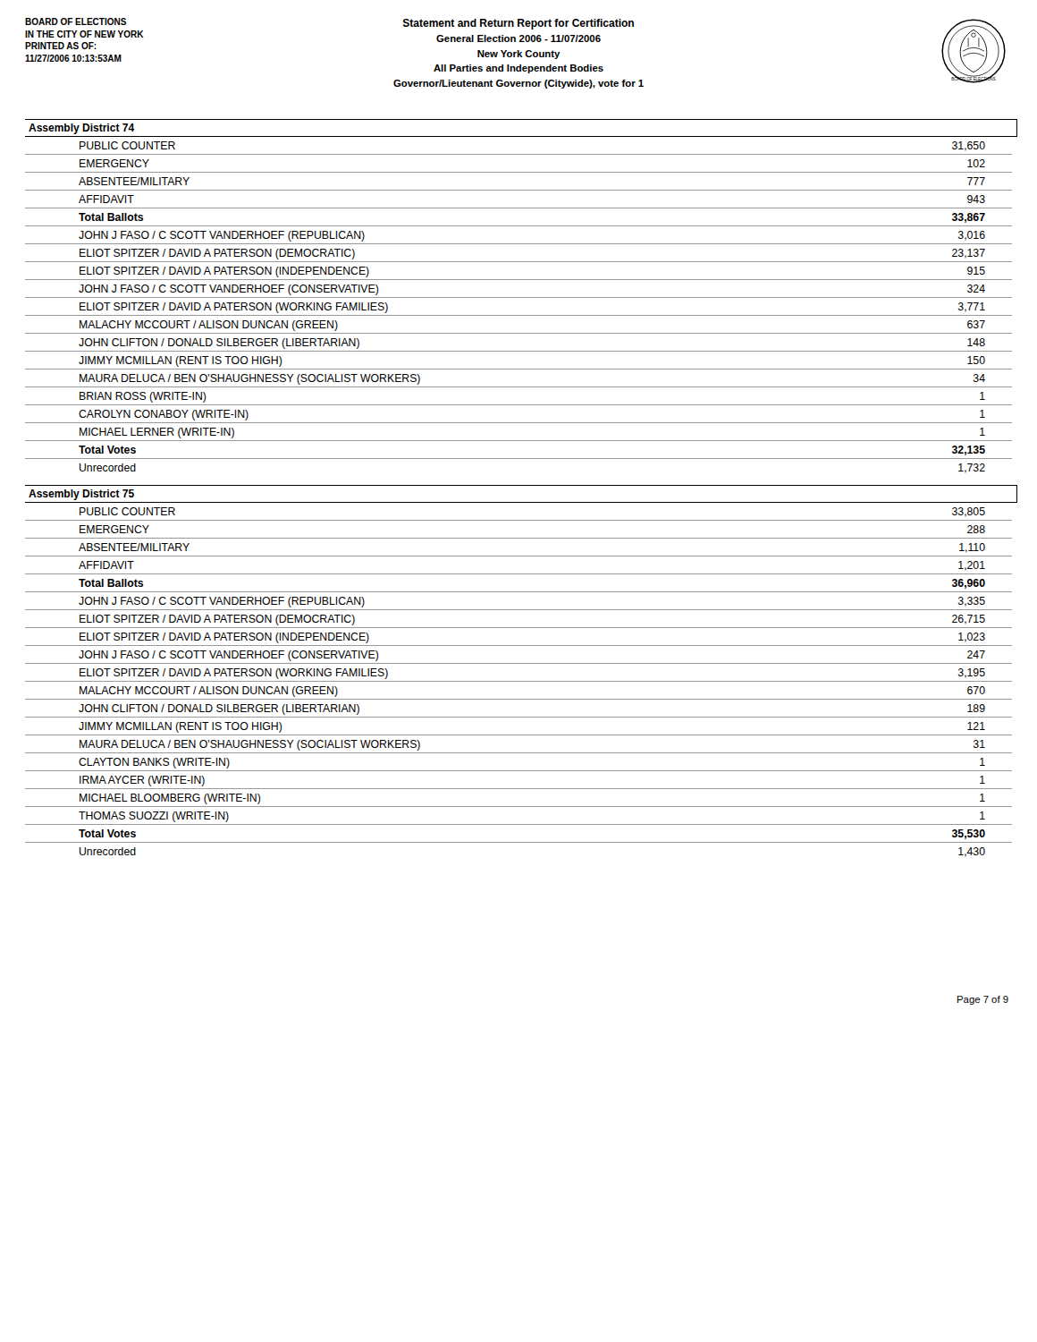BOARD OF ELECTIONS
IN THE CITY OF NEW YORK
PRINTED AS OF:
11/27/2006 10:13:53AM
Statement and Return Report for Certification
General Election 2006 - 11/07/2006
New York County
All Parties and Independent Bodies
Governor/Lieutenant Governor (Citywide), vote for 1
BOARD OF ELECTIONS
Assembly District 74
| PUBLIC COUNTER | 31,650 |
| EMERGENCY | 102 |
| ABSENTEE/MILITARY | 777 |
| AFFIDAVIT | 943 |
| Total Ballots | 33,867 |
| JOHN J FASO / C SCOTT VANDERHOEF (REPUBLICAN) | 3,016 |
| ELIOT SPITZER / DAVID A PATERSON (DEMOCRATIC) | 23,137 |
| ELIOT SPITZER / DAVID A PATERSON (INDEPENDENCE) | 915 |
| JOHN J FASO / C SCOTT VANDERHOEF (CONSERVATIVE) | 324 |
| ELIOT SPITZER / DAVID A PATERSON (WORKING FAMILIES) | 3,771 |
| MALACHY MCCOURT / ALISON DUNCAN (GREEN) | 637 |
| JOHN CLIFTON / DONALD SILBERGER (LIBERTARIAN) | 148 |
| JIMMY MCMILLAN (RENT IS TOO HIGH) | 150 |
| MAURA DELUCA / BEN O'SHAUGHNESSY (SOCIALIST WORKERS) | 34 |
| BRIAN ROSS (WRITE-IN) | 1 |
| CAROLYN CONABOY (WRITE-IN) | 1 |
| MICHAEL LERNER (WRITE-IN) | 1 |
| Total Votes | 32,135 |
| Unrecorded | 1,732 |
Assembly District 75
| PUBLIC COUNTER | 33,805 |
| EMERGENCY | 288 |
| ABSENTEE/MILITARY | 1,110 |
| AFFIDAVIT | 1,201 |
| Total Ballots | 36,960 |
| JOHN J FASO / C SCOTT VANDERHOEF (REPUBLICAN) | 3,335 |
| ELIOT SPITZER / DAVID A PATERSON (DEMOCRATIC) | 26,715 |
| ELIOT SPITZER / DAVID A PATERSON (INDEPENDENCE) | 1,023 |
| JOHN J FASO / C SCOTT VANDERHOEF (CONSERVATIVE) | 247 |
| ELIOT SPITZER / DAVID A PATERSON (WORKING FAMILIES) | 3,195 |
| MALACHY MCCOURT / ALISON DUNCAN (GREEN) | 670 |
| JOHN CLIFTON / DONALD SILBERGER (LIBERTARIAN) | 189 |
| JIMMY MCMILLAN (RENT IS TOO HIGH) | 121 |
| MAURA DELUCA / BEN O'SHAUGHNESSY (SOCIALIST WORKERS) | 31 |
| CLAYTON BANKS (WRITE-IN) | 1 |
| IRMA AYCER (WRITE-IN) | 1 |
| MICHAEL BLOOMBERG (WRITE-IN) | 1 |
| THOMAS SUOZZI (WRITE-IN) | 1 |
| Total Votes | 35,530 |
| Unrecorded | 1,430 |
Page 7 of 9